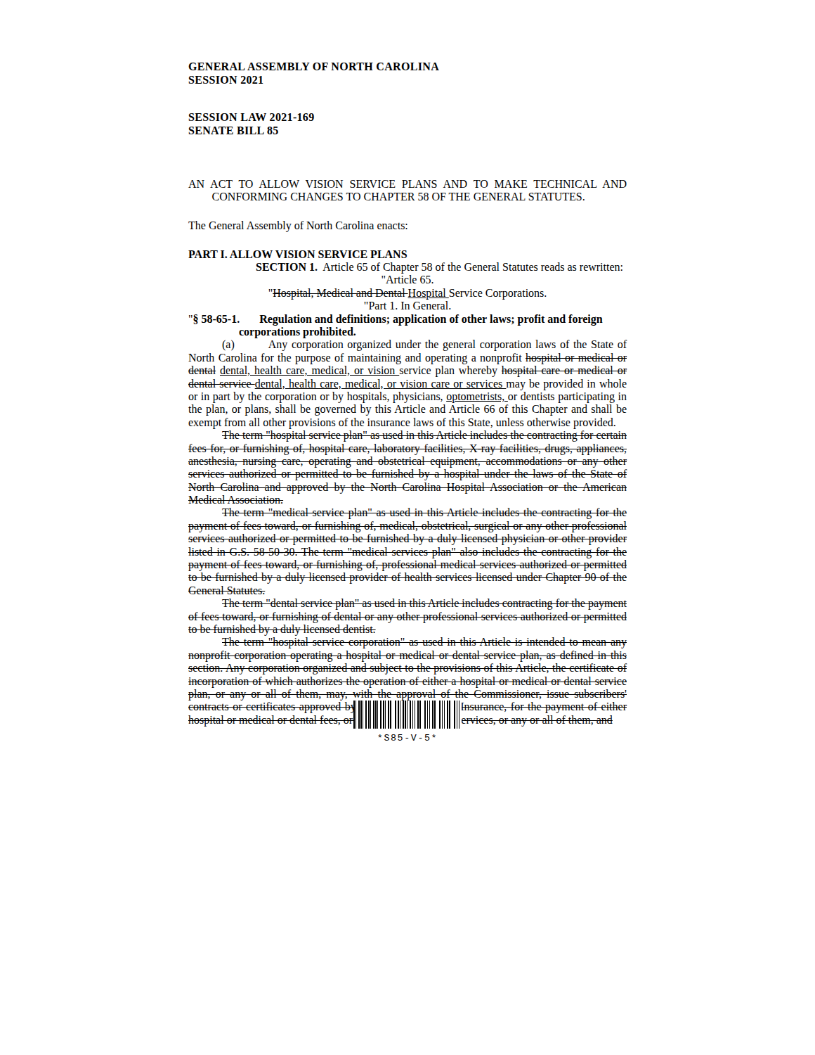GENERAL ASSEMBLY OF NORTH CAROLINA
SESSION 2021
SESSION LAW 2021-169
SENATE BILL 85
AN ACT TO ALLOW VISION SERVICE PLANS AND TO MAKE TECHNICAL AND CONFORMING CHANGES TO CHAPTER 58 OF THE GENERAL STATUTES.
The General Assembly of North Carolina enacts:
PART I. ALLOW VISION SERVICE PLANS
SECTION 1. Article 65 of Chapter 58 of the General Statutes reads as rewritten:
"Article 65.
"Hospital, Medical and Dental Hospital Service Corporations.
"Part 1. In General.
"§ 58-65-1. Regulation and definitions; application of other laws; profit and foreign
corporations prohibited.
(a) Any corporation organized under the general corporation laws of the State of North Carolina for the purpose of maintaining and operating a nonprofit hospital or medical or dental dental, health care, medical, or vision service plan whereby hospital care or medical or dental service dental, health care, medical, or vision care or services may be provided in whole or in part by the corporation or by hospitals, physicians, optometrists, or dentists participating in the plan, or plans, shall be governed by this Article and Article 66 of this Chapter and shall be exempt from all other provisions of the insurance laws of this State, unless otherwise provided.
The term "hospital service plan" as used in this Article includes the contracting for certain fees for, or furnishing of, hospital care, laboratory facilities, X-ray facilities, drugs, appliances, anesthesia, nursing care, operating and obstetrical equipment, accommodations or any other services authorized or permitted to be furnished by a hospital under the laws of the State of North Carolina and approved by the North Carolina Hospital Association or the American Medical Association.
The term "medical service plan" as used in this Article includes the contracting for the payment of fees toward, or furnishing of, medical, obstetrical, surgical or any other professional services authorized or permitted to be furnished by a duly licensed physician or other provider listed in G.S. 58-50-30. The term "medical services plan" also includes the contracting for the payment of fees toward, or furnishing of, professional medical services authorized or permitted to be furnished by a duly licensed provider of health services licensed under Chapter 90 of the General Statutes.
The term "dental service plan" as used in this Article includes contracting for the payment of fees toward, or furnishing of dental or any other professional services authorized or permitted to be furnished by a duly licensed dentist.
The term "hospital service corporation" as used in this Article is intended to mean any nonprofit corporation operating a hospital or medical or dental service plan, as defined in this section. Any corporation organized and subject to the provisions of this Article, the certificate of incorporation of which authorizes the operation of either a hospital or medical or dental service plan, or any or all of them, may, with the approval of the Commissioner, issue subscribers' contracts or certificates approved by the Commissioner of Insurance, for the payment of either hospital or medical or dental fees, or the furnishing of such services, or any or all of them, and
*S85-V-5*